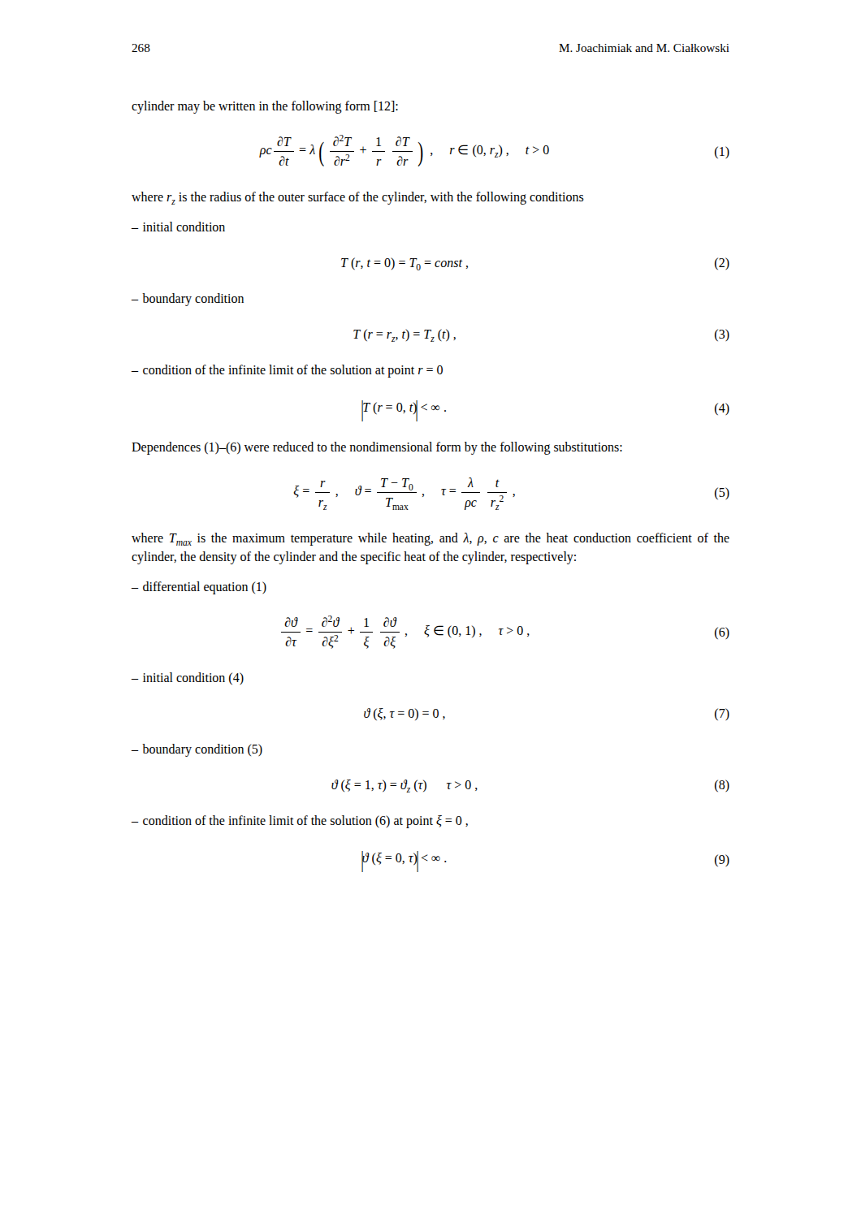268 M. Joachimiak and M. Ciałkowski
cylinder may be written in the following form [12]:
ρc∂T∂t = λ ( ∂2T∂r2 + 1 r ∂T∂r ) ,  r ∈ (0, rz) ,  t > 0 (1)
where rz is the radius of the outer surface of the cylinder, with the following conditions
–initial condition
T (r, t = 0) = T0 = const , (2)
–boundary condition
T (r = rz, t) = Tz (t) , (3)
–condition of the infinite limit of the solution at point r = 0
|T (r = 0, t)| < ∞ . (4)
Dependences (1)–(6) were reduced to the nondimensional form by the following substitutions:
ξ = rrz ,  ϑ = T − T0 Tmax ,  τ = λρc trz2 , (5)
where Tmax is the maximum temperature while heating, and λ, ρ, c are the heat conduction coefficient of the cylinder, the density of the cylinder and the specific heat of the cylinder, respectively:
–differential equation (1)
∂ϑ∂τ = ∂2ϑ∂ξ2 + 1 ξ ∂ϑ∂ξ ,  ξ ∈ (0, 1) ,  τ > 0 , (6)
–initial condition (4)
ϑ (ξ, τ = 0) = 0 , (7)
–boundary condition (5)
ϑ (ξ = 1, τ) = ϑz (τ)   τ > 0 , (8)
–condition of the infinite limit of the solution (6) at point ξ = 0 ,
|ϑ (ξ = 0, τ)| < ∞ . (9)